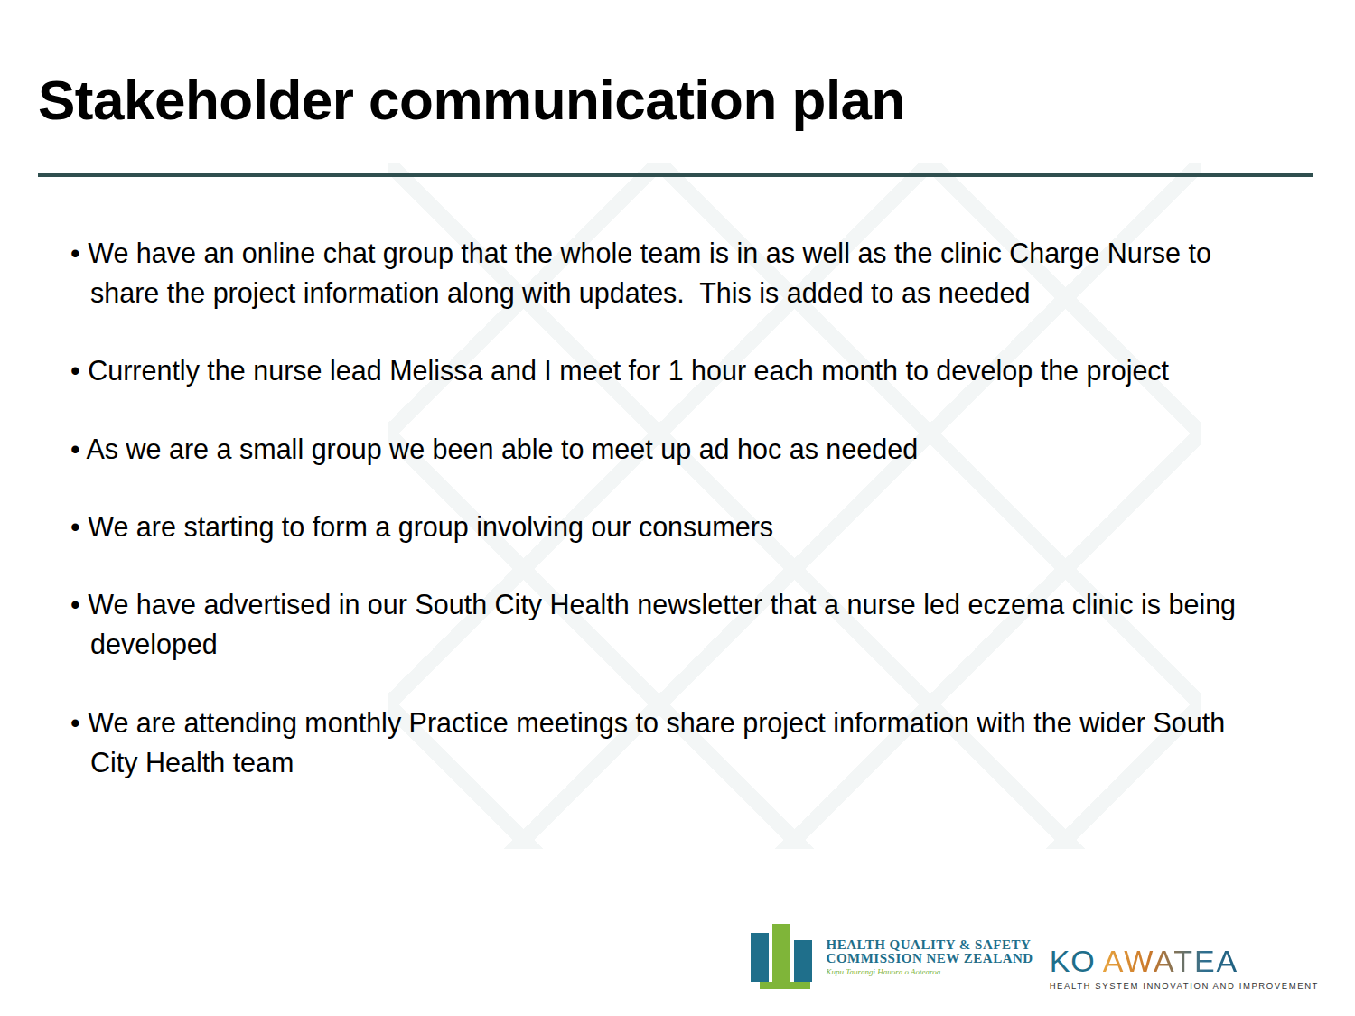Stakeholder communication plan
• We have an online chat group that the whole team is in as well as the clinic Charge Nurse to share the project information along with updates. This is added to as needed
• Currently the nurse lead Melissa and I meet for 1 hour each month to develop the project
• As we are a small group we been able to meet up ad hoc as needed
• We are starting to form a group involving our consumers
• We have advertised in our South City Health newsletter that a nurse led eczema clinic is being developed
• We are attending monthly Practice meetings to share project information with the wider South City Health team
HEALTH QUALITY & SAFETY
COMMISSION NEW ZEALAND
Kupu Taurangi Hauora o Aotearoa
KO AWATEA
HEALTH SYSTEM INNOVATION AND IMPROVEMENT